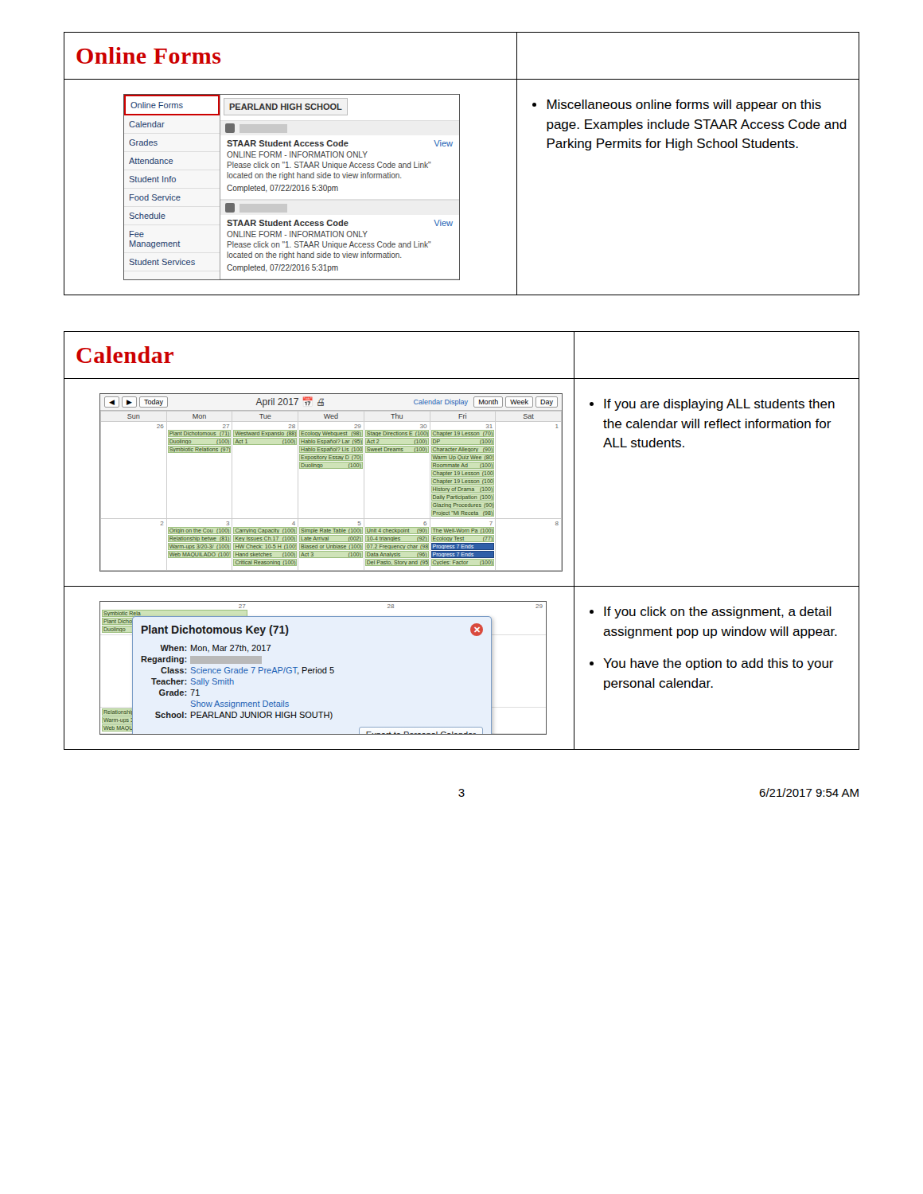| Online Forms | |
| Online Forms Calendar Grades Attendance Student Info Food Service Schedule Fee Management Student Services PEARLAND HIGH SCHOOL STAAR Student Access Code View ONLINE FORM - INFORMATION ONLY Please click on "1. STAAR Unique Access Code and Link" located on the right hand side to view information. Completed, 07/22/2016 5:30pm STAAR Student Access Code View ONLINE FORM - INFORMATION ONLY Please click on "1. STAAR Unique Access Code and Link" located on the right hand side to view information. Completed, 07/22/2016 5:31pm | Miscellaneous online forms will appear on this page. Examples include STAAR Access Code and Parking Permits for High School Students. |
| Calendar | |
| ◀ ▶ Today April 2017 📅 🖨 Calendar Display Month Week Day / Sun / Mon / Tue / Wed / Thu / Fri / Sat / / --- / --- / --- / --- / --- / --- / --- / / 26 / 27 Plant Dichotomous (71) Duolingo (100) Symbiotic Relations (97) / 28 Westward Expansio (88) Act 1 (100) / 29 Ecology Webquest (98) Hablo Español? Lar (95) Hablo Español? Lis (100) Expository Essay D (70) Duolingo (100) / 30 Stage Directions E (100) Act 2 (100) Sweet Dreams (100) / 31 Chapter 19 Lesson (70) DP (100) Character Allegory (90) Warm Up Quiz Wee (80) Roommate Ad (100) Chapter 19 Lesson (100) Chapter 19 Lesson (100) History of Drama (100) Daily Participation (100) Glazing Procedures (90) Project "Mi Receta (98) / 1 / / 2 / 3 Origin on the Cou (100) Relationship betwe (81) Warm-ups 3/20-3/ (100) Web MAQUILADO (100) / 4 Carrying Capacity (100) Key Issues Ch.17 (100) HW Check: 10-5 H (100) Hand sketches (100) Critical Reasoning (100) / 5 Simple Rate Table (100) Late Arrival (002) Biased or Unbiase (100) Act 3 (100) / 6 Unit 4 checkpoint (90) 10-4 triangles (92) 07.2 Frequency char (98) Data Analysis (96) Del Pasto, Story and (95) / 7 The Well-Worn Pa (100) Ecology Test (77) Progress 7 Ends Progress 7 Ends Cycles: Factor (100) / 8 / | If you are displaying ALL students then the calendar will reflect information for ALL students. |
| 27 Symbiotic Rela Plant Dichotom Duolingo 28 29 Relationship be Warm-ups 3/20 Web MAQUILA Plant Dichotomous Key (71) ✕ / When: / Mon, Mar 27th, 2017 / / Regarding: / / / Class: / Science Grade 7 PreAP/GT , Period 5 / / Teacher: / Sally Smith / / Grade: / 71 / / / Show Assignment Details / / School: / PEARLAND JUNIOR HIGH SOUTH) / Export to Personal Calendar | If you click on the assignment, a detail assignment pop up window will appear. You have the option to add this to your personal calendar. |
3
6/21/2017 9:54 AM